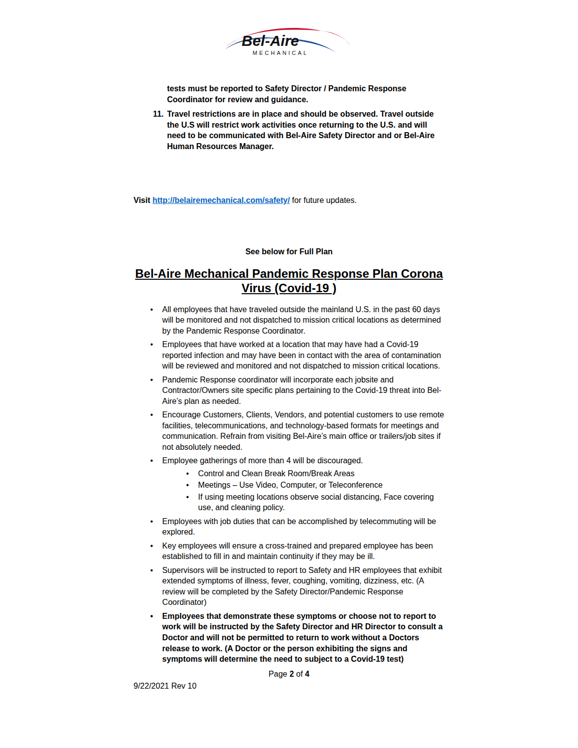Bel-Aire MECHANICAL
tests must be reported to Safety Director / Pandemic Response Coordinator for review and guidance.
11. Travel restrictions are in place and should be observed. Travel outside the U.S will restrict work activities once returning to the U.S. and will need to be communicated with Bel-Aire Safety Director and or Bel-Aire Human Resources Manager.
Visit http://belairemechanical.com/safety/ for future updates.
See below for Full Plan
Bel-Aire Mechanical Pandemic Response Plan Corona Virus (Covid-19 )
All employees that have traveled outside the mainland U.S. in the past 60 days will be monitored and not dispatched to mission critical locations as determined by the Pandemic Response Coordinator.
Employees that have worked at a location that may have had a Covid-19 reported infection and may have been in contact with the area of contamination will be reviewed and monitored and not dispatched to mission critical locations.
Pandemic Response coordinator will incorporate each jobsite and Contractor/Owners site specific plans pertaining to the Covid-19 threat into Bel-Aire’s plan as needed.
Encourage Customers, Clients, Vendors, and potential customers to use remote facilities, telecommunications, and technology-based formats for meetings and communication. Refrain from visiting Bel-Aire’s main office or trailers/job sites if not absolutely needed.
Employee gatherings of more than 4 will be discouraged.
Control and Clean Break Room/Break Areas
Meetings – Use Video, Computer, or Teleconference
If using meeting locations observe social distancing, Face covering use, and cleaning policy.
Employees with job duties that can be accomplished by telecommuting will be explored.
Key employees will ensure a cross-trained and prepared employee has been established to fill in and maintain continuity if they may be ill.
Supervisors will be instructed to report to Safety and HR employees that exhibit extended symptoms of illness, fever, coughing, vomiting, dizziness, etc. (A review will be completed by the Safety Director/Pandemic Response Coordinator)
Employees that demonstrate these symptoms or choose not to report to work will be instructed by the Safety Director and HR Director to consult a Doctor and will not be permitted to return to work without a Doctors release to work. (A Doctor or the person exhibiting the signs and symptoms will determine the need to subject to a Covid-19 test)
Page 2 of 4
9/22/2021 Rev 10